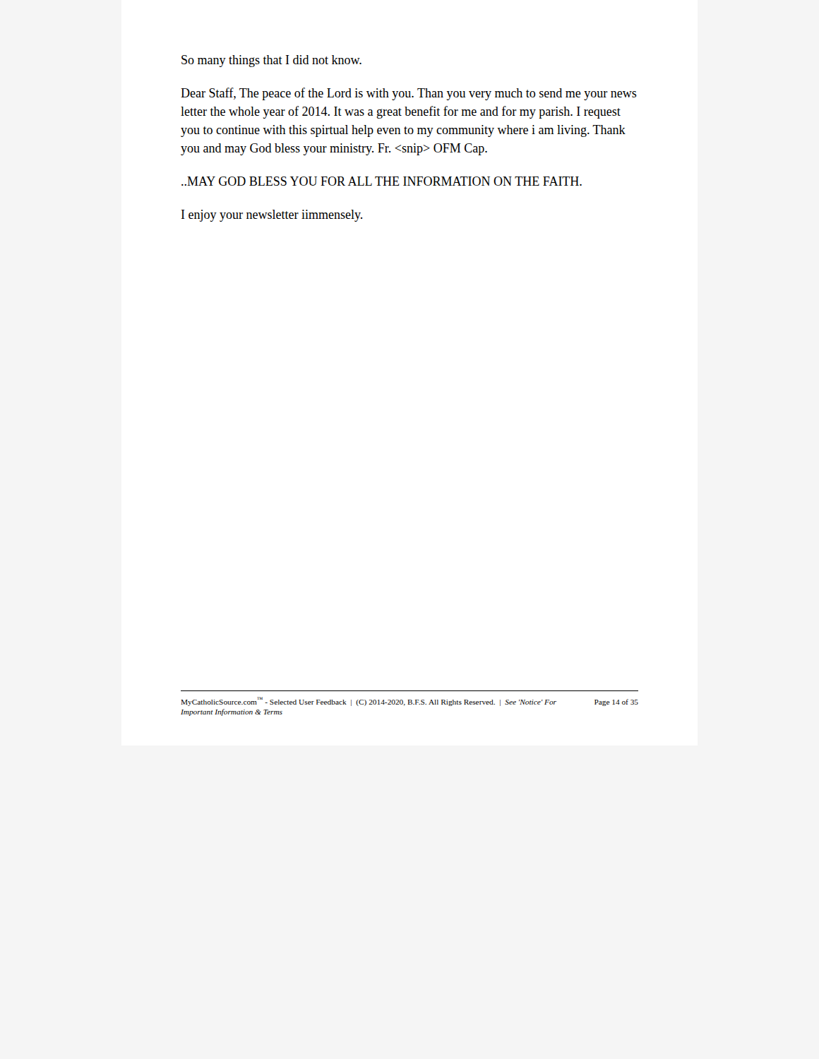So many things that I did not know.
Dear Staff, The peace of the Lord is with you. Than you very much to send me your news letter the whole year of 2014. It was a great benefit for me and for my parish. I request you to continue with this spirtual help even to my community where i am living. Thank you and may God bless your ministry. Fr. <snip> OFM Cap.
..MAY GOD BLESS YOU FOR ALL THE INFORMATION ON THE FAITH.
I enjoy your newsletter iimmensely.
MyCatholicSource.com™ - Selected User Feedback | (C) 2014-2020, B.F.S. All Rights Reserved. | See 'Notice' For Important Information & Terms
Page 14 of 35